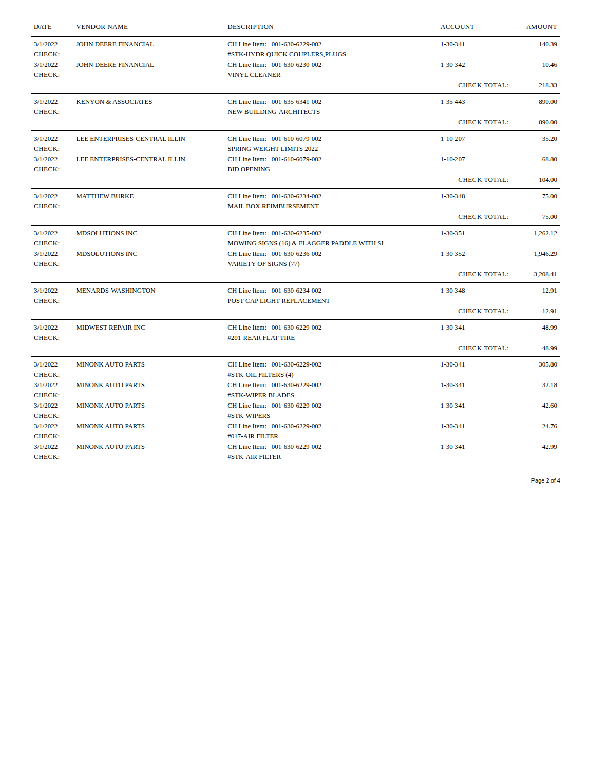| DATE | VENDOR NAME | DESCRIPTION | ACCOUNT | AMOUNT |
| --- | --- | --- | --- | --- |
| 3/1/2022 | JOHN DEERE FINANCIAL | CH Line Item: 001-630-6229-002 | 1-30-341 | 140.39 |
| CHECK: | | #STK-HYDR QUICK COUPLERS,PLUGS | | |
| 3/1/2022 | JOHN DEERE FINANCIAL | CH Line Item: 001-630-6230-002 | 1-30-342 | 10.46 |
| CHECK: | | VINYL CLEANER | | |
| | | | CHECK TOTAL: | 218.33 |
| 3/1/2022 | KENYON & ASSOCIATES | CH Line Item: 001-635-6341-002 | 1-35-443 | 890.00 |
| CHECK: | | NEW BUILDING-ARCHITECTS | | |
| | | | CHECK TOTAL: | 890.00 |
| 3/1/2022 | LEE ENTERPRISES-CENTRAL ILLIN | CH Line Item: 001-610-6079-002 | 1-10-207 | 35.20 |
| CHECK: | | SPRING WEIGHT LIMITS 2022 | | |
| 3/1/2022 | LEE ENTERPRISES-CENTRAL ILLIN | CH Line Item: 001-610-6079-002 | 1-10-207 | 68.80 |
| CHECK: | | BID OPENING | | |
| | | | CHECK TOTAL: | 104.00 |
| 3/1/2022 | MATTHEW BURKE | CH Line Item: 001-630-6234-002 | 1-30-348 | 75.00 |
| CHECK: | | MAIL BOX REIMBURSEMENT | | |
| | | | CHECK TOTAL: | 75.00 |
| 3/1/2022 | MDSOLUTIONS INC | CH Line Item: 001-630-6235-002 | 1-30-351 | 1,262.12 |
| CHECK: | | MOWING SIGNS (16) & FLAGGER PADDLE WITH SI | | |
| 3/1/2022 | MDSOLUTIONS INC | CH Line Item: 001-630-6236-002 | 1-30-352 | 1,946.29 |
| CHECK: | | VARIETY OF SIGNS (77) | | |
| | | | CHECK TOTAL: | 3,208.41 |
| 3/1/2022 | MENARDS-WASHINGTON | CH Line Item: 001-630-6234-002 | 1-30-348 | 12.91 |
| CHECK: | | POST CAP LIGHT-REPLACEMENT | | |
| | | | CHECK TOTAL: | 12.91 |
| 3/1/2022 | MIDWEST REPAIR INC | CH Line Item: 001-630-6229-002 | 1-30-341 | 48.99 |
| CHECK: | | #201-REAR FLAT TIRE | | |
| | | | CHECK TOTAL: | 48.99 |
| 3/1/2022 | MINONK AUTO PARTS | CH Line Item: 001-630-6229-002 | 1-30-341 | 305.80 |
| CHECK: | | #STK-OIL FILTERS (4) | | |
| 3/1/2022 | MINONK AUTO PARTS | CH Line Item: 001-630-6229-002 | 1-30-341 | 32.18 |
| CHECK: | | #STK-WIPER BLADES | | |
| 3/1/2022 | MINONK AUTO PARTS | CH Line Item: 001-630-6229-002 | 1-30-341 | 42.60 |
| CHECK: | | #STK-WIPERS | | |
| 3/1/2022 | MINONK AUTO PARTS | CH Line Item: 001-630-6229-002 | 1-30-341 | 24.76 |
| CHECK: | | #017-AIR FILTER | | |
| 3/1/2022 | MINONK AUTO PARTS | CH Line Item: 001-630-6229-002 | 1-30-341 | 42.99 |
| CHECK: | | #STK-AIR FILTER | | |
Page 2 of 4